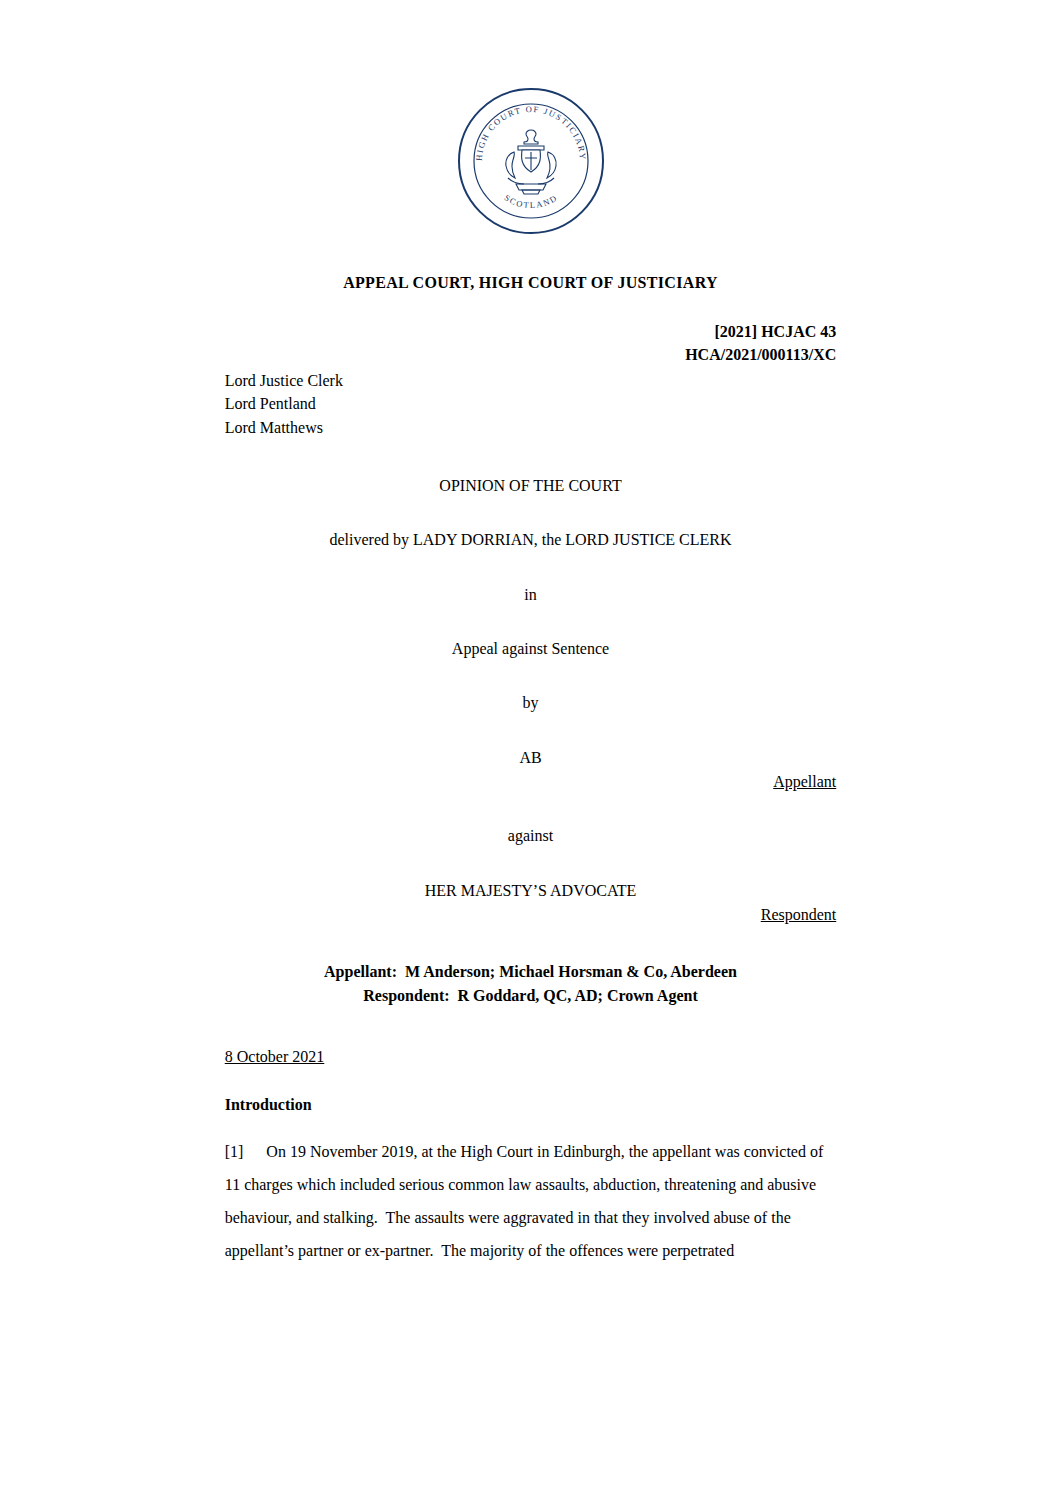HIGH COURT OF JUSTICIARY SCOTLAND
APPEAL COURT, HIGH COURT OF JUSTICIARY
[2021] HCJAC 43
HCA/2021/000113/XC
Lord Justice Clerk
Lord Pentland
Lord Matthews
OPINION OF THE COURT
delivered by LADY DORRIAN, the LORD JUSTICE CLERK
in
Appeal against Sentence
by
AB
Appellant
against
HER MAJESTY’S ADVOCATE
Respondent
Appellant: M Anderson; Michael Horsman & Co, Aberdeen
Respondent: R Goddard, QC, AD; Crown Agent
8 October 2021
Introduction
[1] On 19 November 2019, at the High Court in Edinburgh, the appellant was convicted of 11 charges which included serious common law assaults, abduction, threatening and abusive behaviour, and stalking. The assaults were aggravated in that they involved abuse of the appellant’s partner or ex-partner. The majority of the offences were perpetrated